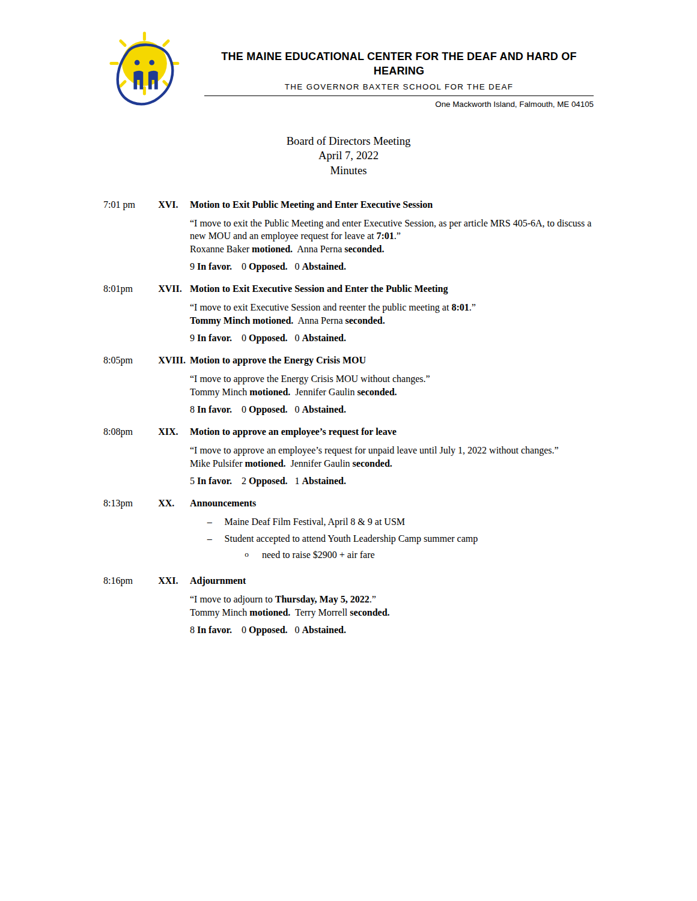THE MAINE EDUCATIONAL CENTER FOR THE DEAF AND HARD OF HEARING
THE GOVERNOR BAXTER SCHOOL FOR THE DEAF
One Mackworth Island, Falmouth, ME 04105
Board of Directors Meeting
April 7, 2022
Minutes
| 7:01 pm | XVI. | Motion to Exit Public Meeting and Enter Executive Session “I move to exit the Public Meeting and enter Executive Session, as per article MRS 405-6A, to discuss a new MOU and an employee request for leave at 7:01 .” Roxanne Baker motioned. Anna Perna seconded. 9 In favor. 0 Opposed. 0 Abstained. |
| 8:01pm | XVII. | Motion to Exit Executive Session and Enter the Public Meeting “I move to exit Executive Session and reenter the public meeting at 8:01 .” Tommy Minch motioned. Anna Perna seconded. 9 In favor. 0 Opposed. 0 Abstained. |
| 8:05pm | XVIII. | Motion to approve the Energy Crisis MOU “I move to approve the Energy Crisis MOU without changes.” Tommy Minch motioned. Jennifer Gaulin seconded. 8 In favor. 0 Opposed. 0 Abstained. |
| 8:08pm | XIX. | Motion to approve an employee’s request for leave “I move to approve an employee’s request for unpaid leave until July 1, 2022 without changes.” Mike Pulsifer motioned. Jennifer Gaulin seconded. 5 In favor. 2 Opposed. 1 Abstained. |
| 8:13pm | XX. | Announcements Maine Deaf Film Festival, April 8 & 9 at USM Student accepted to attend Youth Leadership Camp summer camp need to raise $2900 + air fare |
| 8:16pm | XXI. | Adjournment “I move to adjourn to Thursday, May 5, 2022 .” Tommy Minch motioned. Terry Morrell seconded. 8 In favor. 0 Opposed. 0 Abstained. |